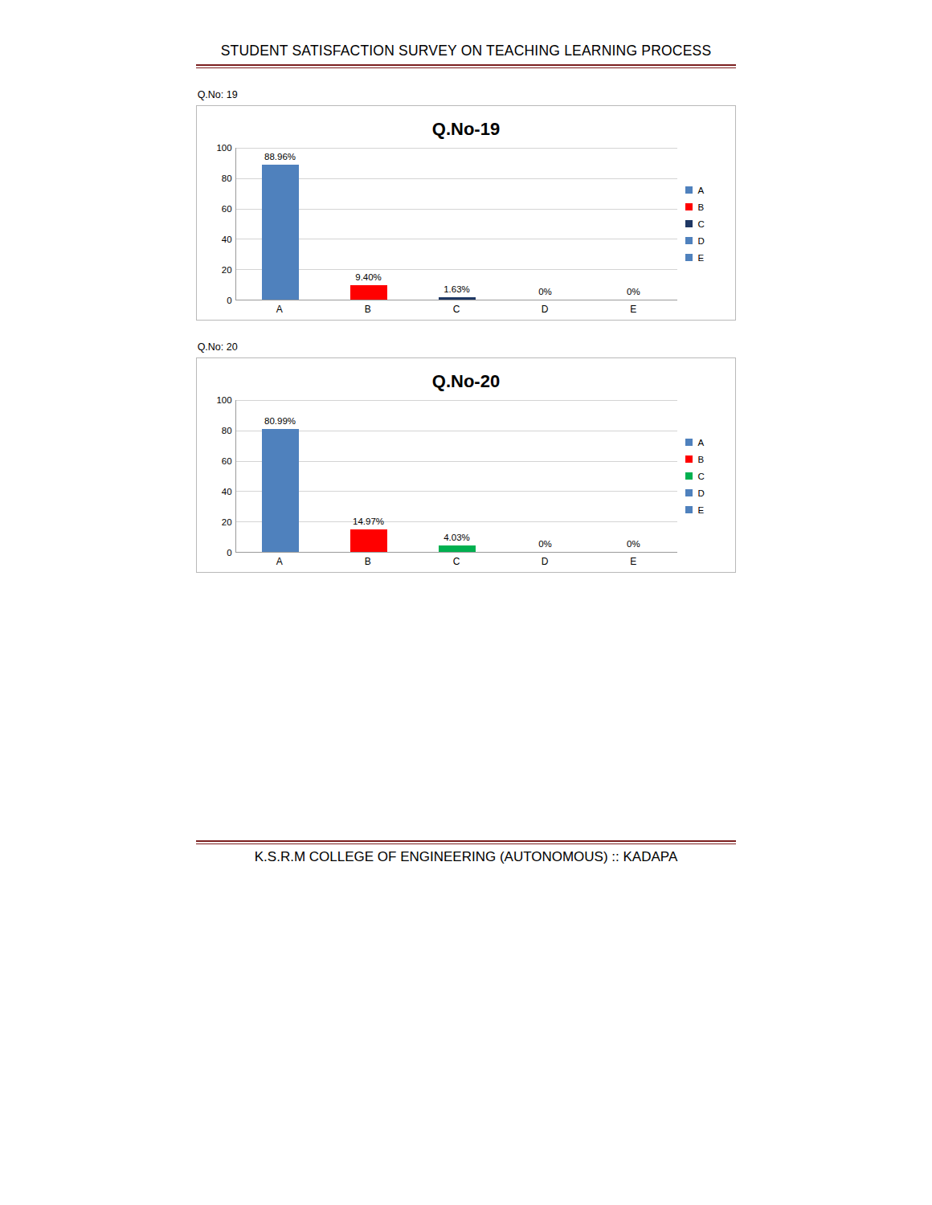STUDENT SATISFACTION SURVEY ON TEACHING LEARNING PROCESS
Q.No: 19
Q.No-19
100 80 60 40 20 0
88.96%
9.40%
1.63%
0%
0%
A
B
C
D
E
A
B
C
D
E
Q.No: 20
Q.No-20
100 80 60 40 20 0
80.99%
14.97%
4.03%
0%
0%
A
B
C
D
E
A
B
C
D
E
K.S.R.M COLLEGE OF ENGINEERING (AUTONOMOUS) :: KADAPA